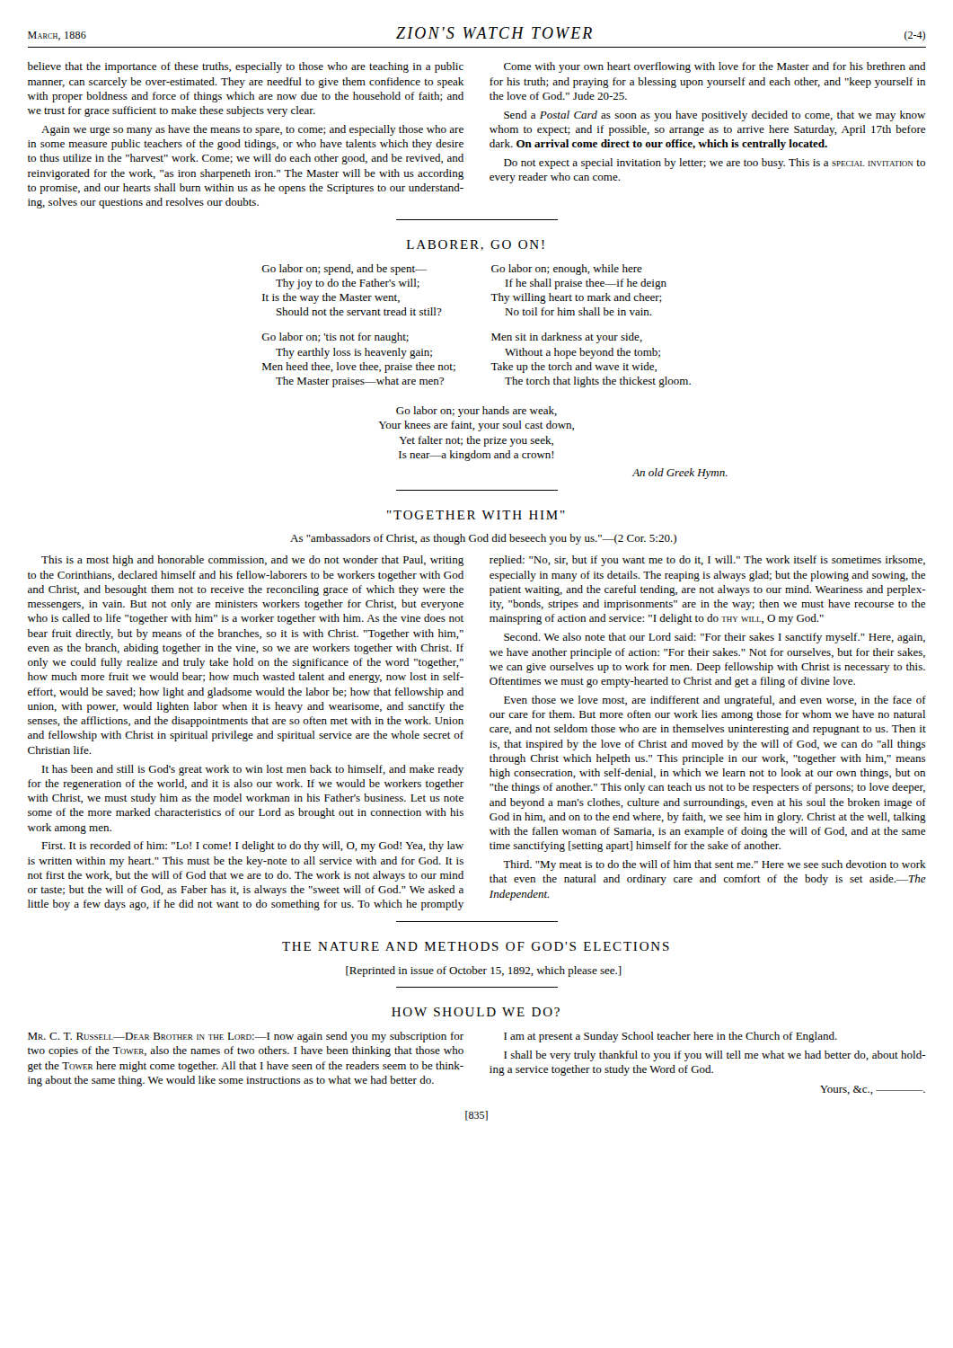March, 1886
ZION'S WATCH TOWER
(2-4)
believe that the importance of these truths, especially to those who are teaching in a public manner, can scarcely be over-estimated. They are needful to give them confidence to speak with proper boldness and force of things which are now due to the household of faith; and we trust for grace sufficient to make these subjects very clear.
Again we urge so many as have the means to spare, to come; and especially those who are in some measure public teachers of the good tidings, or who have talents which they desire to thus utilize in the "harvest" work. Come; we will do each other good, and be revived, and reinvigorated for the work, "as iron sharpeneth iron." The Master will be with us according to promise, and our hearts shall burn within us as he opens the Scriptures to our understanding, solves our questions and resolves our doubts.
Come with your own heart overflowing with love for the Master and for his brethren and for his truth; and praying for a blessing upon yourself and each other, and "keep yourself in the love of God." Jude 20-25.
Send a Postal Card as soon as you have positively decided to come, that we may know whom to expect; and if possible, so arrange as to arrive here Saturday, April 17th before dark. On arrival come direct to our office, which is centrally located.
Do not expect a special invitation by letter; we are too busy. This is a special invitation to every reader who can come.
LABORER, GO ON!
Go labor on; spend, and be spent—
Thy joy to do the Father's will;
It is the way the Master went,
Should not the servant tread it still?
Go labor on; 'tis not for naught;
Thy earthly loss is heavenly gain;
Men heed thee, love thee, praise thee not;
The Master praises—what are men?
Go labor on; enough, while here
If he shall praise thee—if he deign
Thy willing heart to mark and cheer;
No toil for him shall be in vain.
Men sit in darkness at your side,
Without a hope beyond the tomb;
Take up the torch and wave it wide,
The torch that lights the thickest gloom.
Go labor on; your hands are weak,
Your knees are faint, your soul cast down,
Yet falter not; the prize you seek,
Is near—a kingdom and a crown!
An old Greek Hymn.
"TOGETHER WITH HIM"
As "ambassadors of Christ, as though God did beseech you by us."—(2 Cor. 5:20.)
This is a most high and honorable commission, and we do not wonder that Paul, writing to the Corinthians, declared himself and his fellow-laborers to be workers together with God and Christ, and besought them not to receive the reconciling grace of which they were the messengers, in vain. But not only are ministers workers together for Christ, but everyone who is called to life "together with him" is a worker together with him. As the vine does not bear fruit directly, but by means of the branches, so it is with Christ. "Together with him," even as the branch, abiding together in the vine, so we are workers together with Christ. If only we could fully realize and truly take hold on the significance of the word "together," how much more fruit we would bear; how much wasted talent and energy, now lost in self-effort, would be saved; how light and gladsome would the labor be; how that fellowship and union, with power, would lighten labor when it is heavy and wearisome, and sanctify the senses, the afflictions, and the disappointments that are so often met with in the work. Union and fellowship with Christ in spiritual privilege and spiritual service are the whole secret of Christian life.
It has been and still is God's great work to win lost men back to himself, and make ready for the regeneration of the world, and it is also our work. If we would be workers together with Christ, we must study him as the model workman in his Father's business. Let us note some of the more marked characteristics of our Lord as brought out in connection with his work among men.
First. It is recorded of him: "Lo! I come! I delight to do thy will, O, my God! Yea, thy law is written within my heart." This must be the key-note to all service with and for God. It is not first the work, but the will of God that we are to do. The work is not always to our mind or taste; but the will of God, as Faber has it, is always the "sweet will of God." We asked a little boy a few days ago, if he did not want to do something for us. To which he promptly replied: "No, sir, but if you want me to do it, I will." The work itself is sometimes irksome, especially in many of its details. The reaping is always glad; but the plowing and sowing, the patient waiting, and the careful tending, are not always to our mind. Weariness and perplexity, "bonds, stripes and imprisonments" are in the way; then we must have recourse to the mainspring of action and service: "I delight to do thy will, O my God."
Second. We also note that our Lord said: "For their sakes I sanctify myself." Here, again, we have another principle of action: "For their sakes." Not for ourselves, but for their sakes, we can give ourselves up to work for men. Deep fellowship with Christ is necessary to this. Oftentimes we must go empty-hearted to Christ and get a filing of divine love.
Even those we love most, are indifferent and ungrateful, and even worse, in the face of our care for them. But more often our work lies among those for whom we have no natural care, and not seldom those who are in themselves uninteresting and repugnant to us. Then it is, that inspired by the love of Christ and moved by the will of God, we can do "all things through Christ which helpeth us." This principle in our work, "together with him," means high consecration, with self-denial, in which we learn not to look at our own things, but on "the things of another." This only can teach us not to be respecters of persons; to love deeper, and beyond a man's clothes, culture and surroundings, even at his soul the broken image of God in him, and on to the end where, by faith, we see him in glory. Christ at the well, talking with the fallen woman of Samaria, is an example of doing the will of God, and at the same time sanctifying [setting apart] himself for the sake of another.
Third. "My meat is to do the will of him that sent me." Here we see such devotion to work that even the natural and ordinary care and comfort of the body is set aside.—The Independent.
THE NATURE AND METHODS OF GOD'S ELECTIONS
[Reprinted in issue of October 15, 1892, which please see.]
HOW SHOULD WE DO?
Mr. C. T. Russell—Dear Brother in the Lord:—I now again send you my subscription for two copies of the Tower, also the names of two others. I have been thinking that those who get the Tower here might come together. All that I have seen of the readers seem to be thinking about the same thing. We would like some instructions as to what we had better do.
I am at present a Sunday School teacher here in the Church of England.
I shall be very truly thankful to you if you will tell me what we had better do, about holding a service together to study the Word of God.
Yours, &c., ————.
[835]